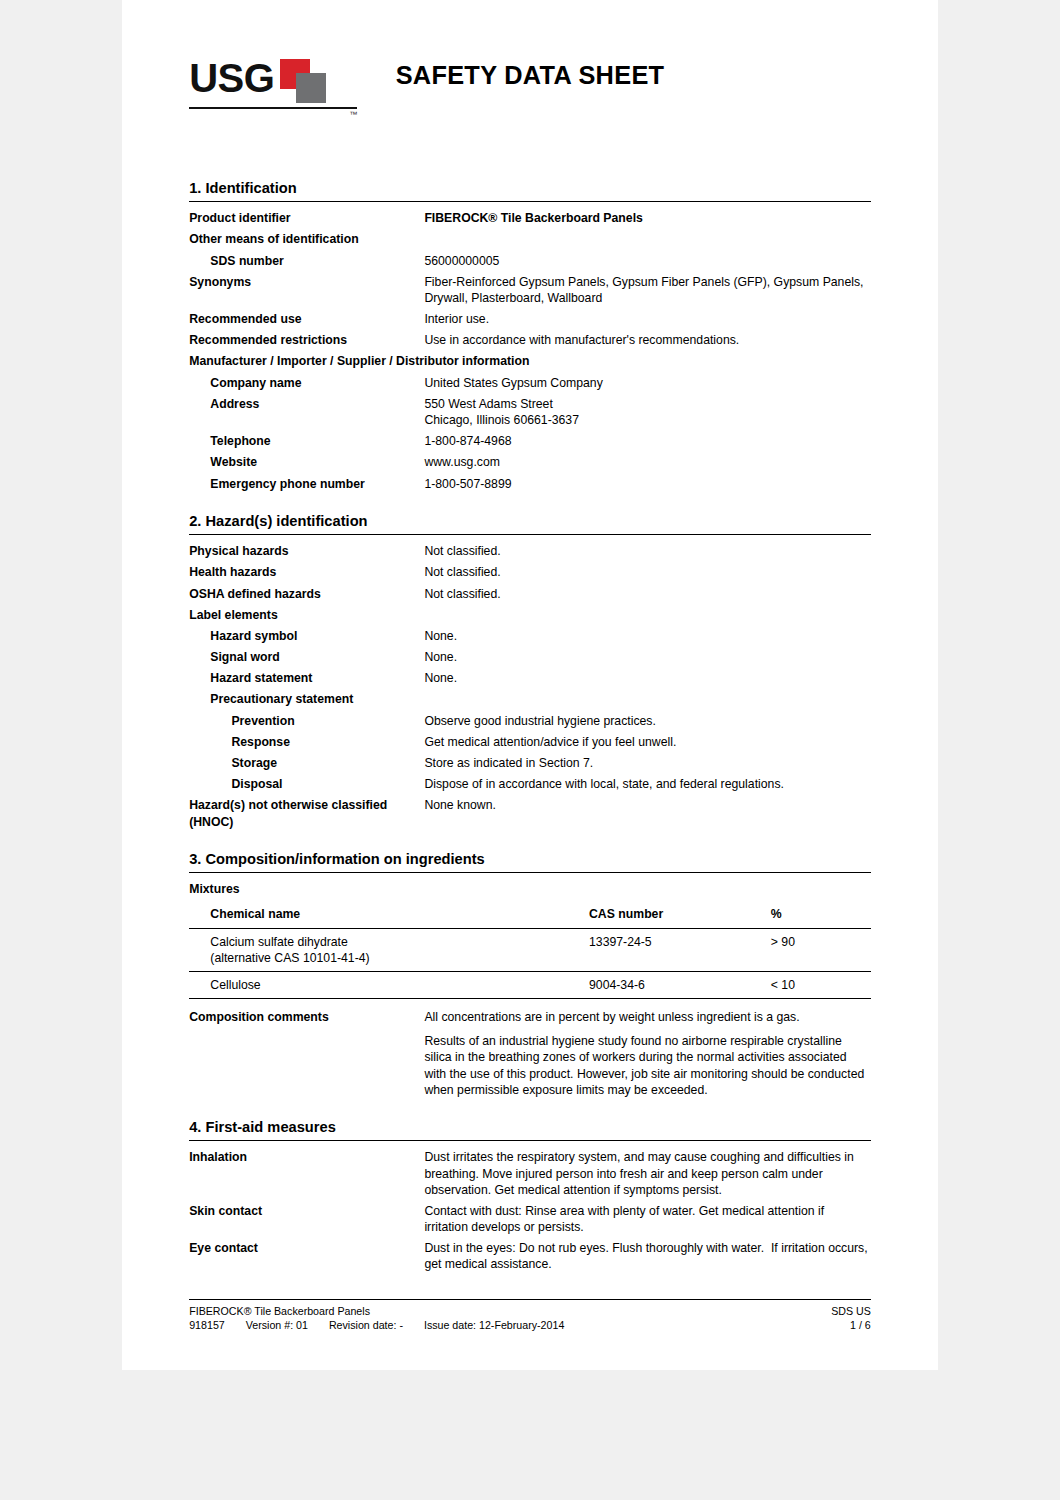USG
™
SAFETY DATA SHEET
1. Identification
Product identifier
FIBEROCK® Tile Backerboard Panels
Other means of identification
SDS number
56000000005
Synonyms
Fiber-Reinforced Gypsum Panels, Gypsum Fiber Panels (GFP), Gypsum Panels, Drywall, Plasterboard, Wallboard
Recommended use
Interior use.
Recommended restrictions
Use in accordance with manufacturer's recommendations.
Manufacturer / Importer / Supplier / Distributor information
Company name
United States Gypsum Company
Address
550 West Adams Street
Chicago, Illinois 60661-3637
Telephone
1-800-874-4968
Website
www.usg.com
Emergency phone number
1-800-507-8899
2. Hazard(s) identification
Physical hazards
Not classified.
Health hazards
Not classified.
OSHA defined hazards
Not classified.
Label elements
Hazard symbol
None.
Signal word
None.
Hazard statement
None.
Precautionary statement
Prevention
Observe good industrial hygiene practices.
Response
Get medical attention/advice if you feel unwell.
Storage
Store as indicated in Section 7.
Disposal
Dispose of in accordance with local, state, and federal regulations.
Hazard(s) not otherwise classified (HNOC)
None known.
3. Composition/information on ingredients
Mixtures
| Chemical name | CAS number | % |
| --- | --- | --- |
| Calcium sulfate dihydrate (alternative CAS 10101-41-4) | 13397-24-5 | > 90 |
| Cellulose | 9004-34-6 | < 10 |
Composition comments
All concentrations are in percent by weight unless ingredient is a gas.
Results of an industrial hygiene study found no airborne respirable crystalline silica in the breathing zones of workers during the normal activities associated with the use of this product. However, job site air monitoring should be conducted when permissible exposure limits may be exceeded.
4. First-aid measures
Inhalation
Dust irritates the respiratory system, and may cause coughing and difficulties in breathing. Move injured person into fresh air and keep person calm under observation. Get medical attention if symptoms persist.
Skin contact
Contact with dust: Rinse area with plenty of water. Get medical attention if irritation develops or persists.
Eye contact
Dust in the eyes: Do not rub eyes. Flush thoroughly with water. If irritation occurs, get medical assistance.
FIBEROCK® Tile Backerboard Panels
SDS US
918157 Version #: 01 Revision date: - Issue date: 12-February-2014
1 / 6